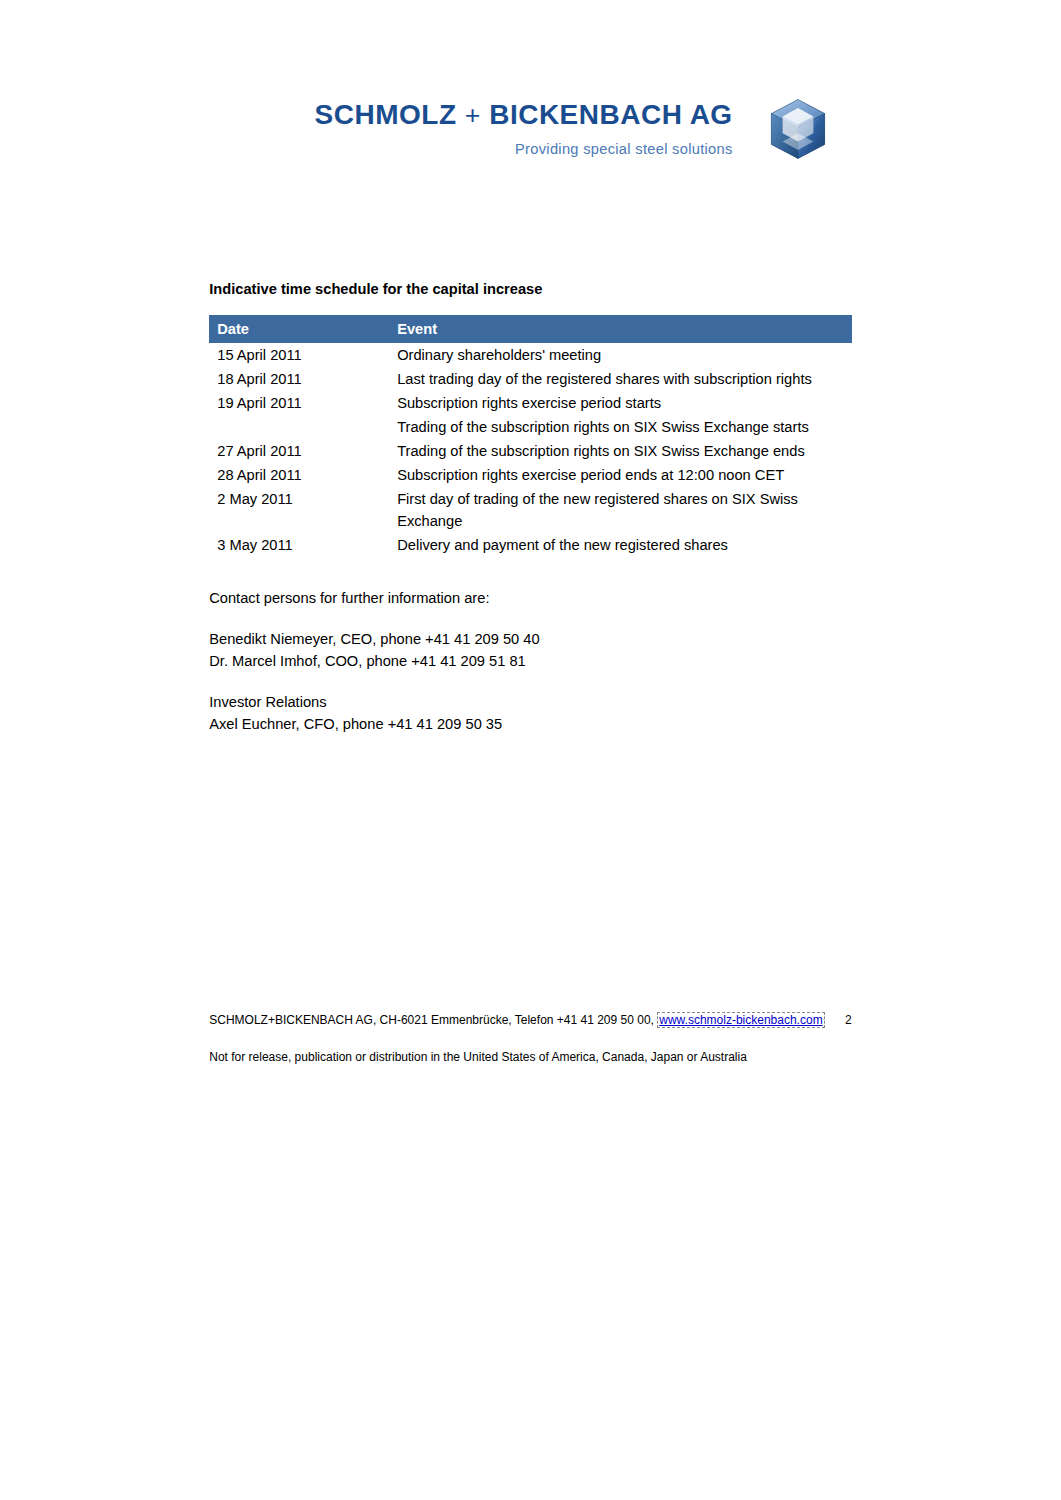SCHMOLZ + BICKENBACH AG
Providing special steel solutions
Indicative time schedule for the capital increase
| Date | Event |
| --- | --- |
| 15 April 2011 | Ordinary shareholders' meeting |
| 18 April 2011 | Last trading day of the registered shares with subscription rights |
| 19 April 2011 | Subscription rights exercise period starts |
| | Trading of the subscription rights on SIX Swiss Exchange starts |
| 27 April 2011 | Trading of the subscription rights on SIX Swiss Exchange ends |
| 28 April 2011 | Subscription rights exercise period ends at 12:00 noon CET |
| 2 May 2011 | First day of trading of the new registered shares on SIX Swiss Exchange |
| 3 May 2011 | Delivery and payment of the new registered shares |
Contact persons for further information are:
Benedikt Niemeyer, CEO, phone +41 41 209 50 40
Dr. Marcel Imhof, COO, phone +41 41 209 51 81
Investor Relations
Axel Euchner, CFO, phone +41 41 209 50 35
SCHMOLZ+BICKENBACH AG, CH-6021 Emmenbrücke, Telefon +41 41 209 50 00, www.schmolz-bickenbach.com
2
Not for release, publication or distribution in the United States of America, Canada, Japan or Australia